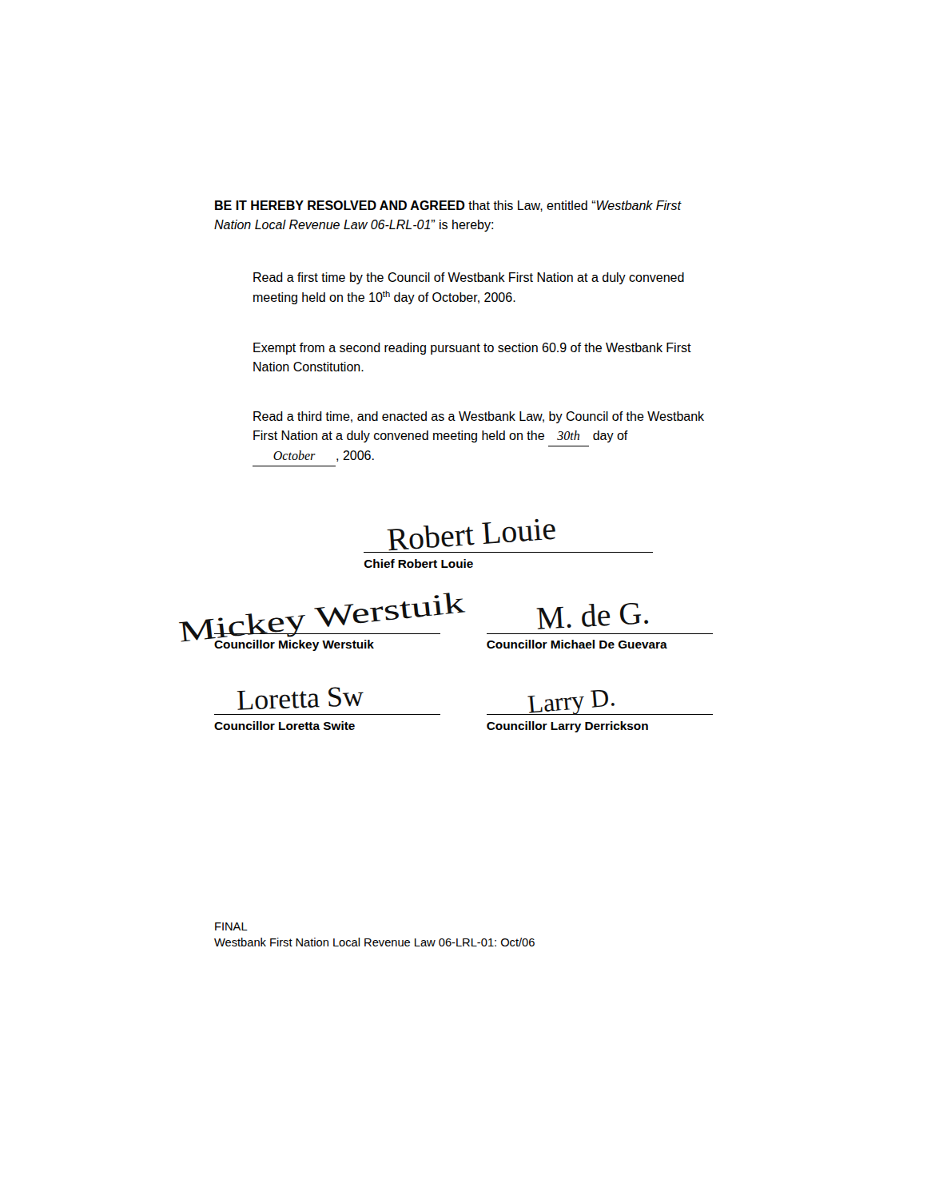BE IT HEREBY RESOLVED AND AGREED that this Law, entitled “Westbank First Nation Local Revenue Law 06-LRL-01” is hereby:
Read a first time by the Council of Westbank First Nation at a duly convened meeting held on the 10th day of October, 2006.
Exempt from a second reading pursuant to section 60.9 of the Westbank First Nation Constitution.
Read a third time, and enacted as a Westbank Law, by Council of the Westbank First Nation at a duly convened meeting held on the 30th day of October, 2006.
Robert Louie
Chief Robert Louie
Mickey Werstuik
Councillor Mickey Werstuik
M. de G.
Councillor Michael De Guevara
Loretta Sw
Councillor Loretta Swite
Larry D.
Councillor Larry Derrickson
FINAL
Westbank First Nation Local Revenue Law 06-LRL-01: Oct/06